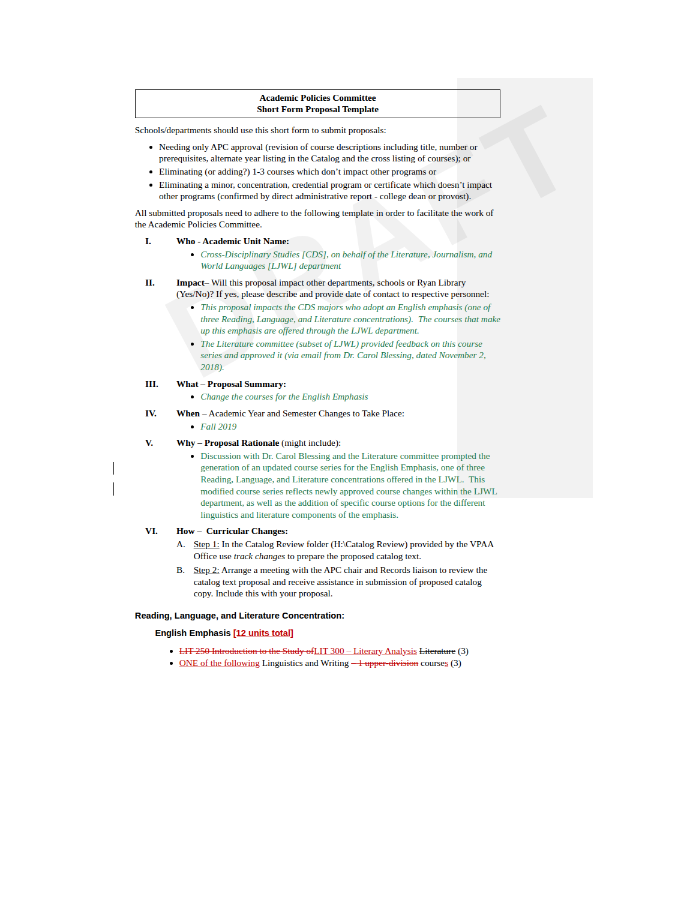DRAFT
Academic Policies Committee
Short Form Proposal Template
Schools/departments should use this short form to submit proposals:
Needing only APC approval (revision of course descriptions including title, number or prerequisites, alternate year listing in the Catalog and the cross listing of courses); or
Eliminating (or adding?) 1-3 courses which don’t impact other programs or
Eliminating a minor, concentration, credential program or certificate which doesn’t impact other programs (confirmed by direct administrative report - college dean or provost).
All submitted proposals need to adhere to the following template in order to facilitate the work of the Academic Policies Committee.
I. Who - Academic Unit Name:
Cross-Disciplinary Studies [CDS], on behalf of the Literature, Journalism, and World Languages [LJWL] department
II. Impact– Will this proposal impact other departments, schools or Ryan Library (Yes/No)? If yes, please describe and provide date of contact to respective personnel:
This proposal impacts the CDS majors who adopt an English emphasis (one of three Reading, Language, and Literature concentrations). The courses that make up this emphasis are offered through the LJWL department.
The Literature committee (subset of LJWL) provided feedback on this course series and approved it (via email from Dr. Carol Blessing, dated November 2, 2018).
III. What – Proposal Summary:
Change the courses for the English Emphasis
IV. When – Academic Year and Semester Changes to Take Place:
Fall 2019
V. Why – Proposal Rationale (might include):
Discussion with Dr. Carol Blessing and the Literature committee prompted the generation of an updated course series for the English Emphasis, one of three Reading, Language, and Literature concentrations offered in the LJWL. This modified course series reflects newly approved course changes within the LJWL department, as well as the addition of specific course options for the different linguistics and literature components of the emphasis.
VI. How – Curricular Changes:
A. Step 1: In the Catalog Review folder (H:\Catalog Review) provided by the VPAA Office use track changes to prepare the proposed catalog text.
B. Step 2: Arrange a meeting with the APC chair and Records liaison to review the catalog text proposal and receive assistance in submission of proposed catalog copy. Include this with your proposal.
Reading, Language, and Literature Concentration:
English Emphasis [12 units total]
LIT 250 Introduction to the Study of LIT 300 – Literary Analysis Literature (3)
ONE of the following Linguistics and Writing – 1 upper-division courses (3)